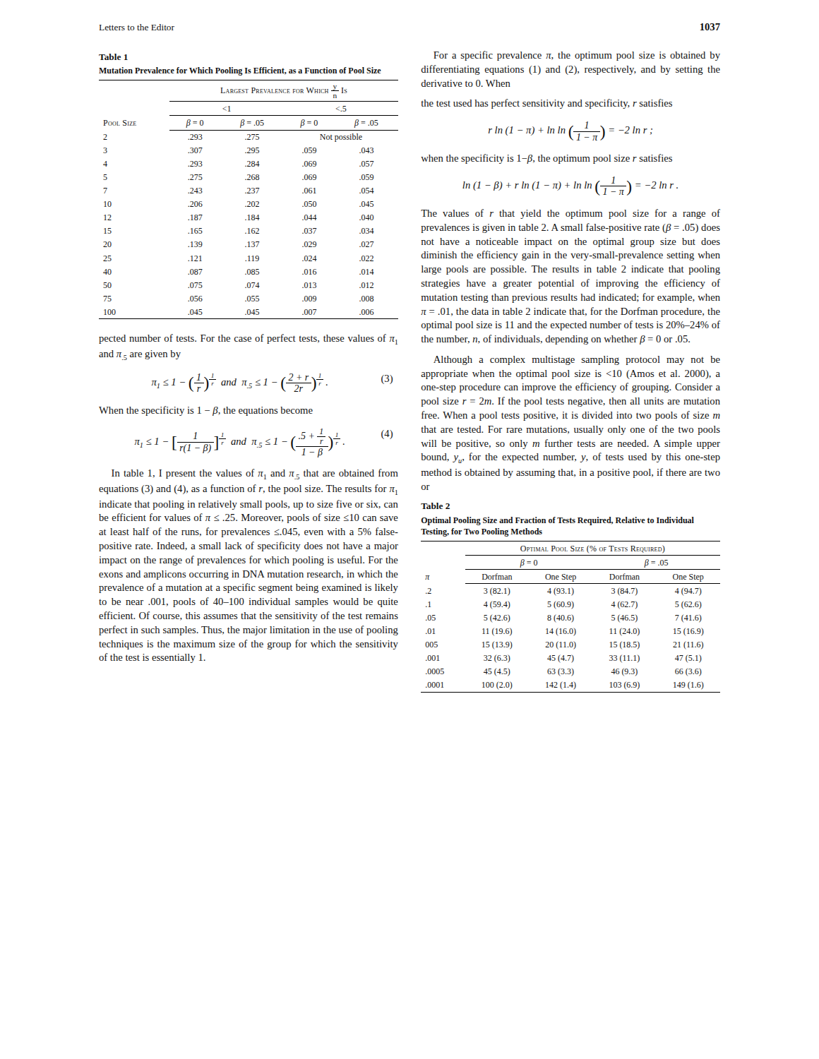Letters to the Editor
1037
Table 1
Mutation Prevalence for Which Pooling Is Efficient, as a Function of Pool Size
| Pool Size | Largest Prevalence for Which y n Is |
| --- | --- |
| <1 | <.5 |
| β = 0 | β = .05 | β = 0 | β = .05 |
| 2 | .293 | .275 | Not possible |
| 3 | .307 | .295 | .059 | .043 |
| 4 | .293 | .284 | .069 | .057 |
| 5 | .275 | .268 | .069 | .059 |
| 7 | .243 | .237 | .061 | .054 |
| 10 | .206 | .202 | .050 | .045 |
| 12 | .187 | .184 | .044 | .040 |
| 15 | .165 | .162 | .037 | .034 |
| 20 | .139 | .137 | .029 | .027 |
| 25 | .121 | .119 | .024 | .022 |
| 40 | .087 | .085 | .016 | .014 |
| 50 | .075 | .074 | .013 | .012 |
| 75 | .056 | .055 | .009 | .008 |
| 100 | .045 | .045 | .007 | .006 |
pected number of tests. For the case of perfect tests, these values of π 1 and π.5 are given by
π 1 ≤ 1 − (1 r) 1 r and π.5 ≤ 1 − (2 + r 2r) 1 r . (3)
When the specificity is 1 − β, the equations become
π 1 ≤ 1 − [1 r(1 − β)] 1 r and π.5 ≤ 1 − (.5 + 1 r 1 − β) 1 r . (4)
In table 1, I present the values of π 1 and π.5 that are obtained from equations (3) and (4), as a function of r, the pool size. The results for π 1 indicate that pooling in relatively small pools, up to size five or six, can be efficient for values of π ≤ .25. Moreover, pools of size ≤10 can save at least half of the runs, for prevalences ≤.045, even with a 5% false-positive rate. Indeed, a small lack of specificity does not have a major impact on the range of prevalences for which pooling is useful. For the exons and amplicons occurring in DNA mutation research, in which the prevalence of a mutation at a specific segment being examined is likely to be near .001, pools of 40–100 individual samples would be quite efficient. Of course, this assumes that the sensitivity of the test remains perfect in such samples. Thus, the major limitation in the use of pooling techniques is the maximum size of the group for which the sensitivity of the test is essentially 1.
For a specific prevalence π, the optimum pool size is obtained by differentiating equations (1) and (2), respectively, and by setting the derivative to 0. When
the test used has perfect sensitivity and specificity, r satisfies
r ln (1 − π) + ln ln (11 − π) = −2 ln r ;
when the specificity is 1−β, the optimum pool size r satisfies
ln (1 − β) + r ln (1 − π) + ln ln (11 − π) = −2 ln r .
The values of r that yield the optimum pool size for a range of prevalences is given in table 2. A small false-positive rate (β = .05) does not have a noticeable impact on the optimal group size but does diminish the efficiency gain in the very-small-prevalence setting when large pools are possible. The results in table 2 indicate that pooling strategies have a greater potential of improving the efficiency of mutation testing than previous results had indicated; for example, when π = .01, the data in table 2 indicate that, for the Dorfman procedure, the optimal pool size is 11 and the expected number of tests is 20%–24% of the number, n, of individuals, depending on whether β = 0 or .05.
Although a complex multistage sampling protocol may not be appropriate when the optimal pool size is <10 (Amos et al. 2000), a one-step procedure can improve the efficiency of grouping. Consider a pool size r = 2m. If the pool tests negative, then all units are mutation free. When a pool tests positive, it is divided into two pools of size m that are tested. For rare mutations, usually only one of the two pools will be positive, so only m further tests are needed. A simple upper bound, yu, for the expected number, y, of tests used by this one-step method is obtained by assuming that, in a positive pool, if there are two or
Table 2
Optimal Pooling Size and Fraction of Tests Required, Relative to Individual Testing, for Two Pooling Methods
| π | Optimal Pool Size (% of Tests Required) |
| --- | --- |
| β = 0 | β = .05 |
| Dorfman | One Step | Dorfman | One Step |
| .2 | 3 (82.1) | 4 (93.1) | 3 (84.7) | 4 (94.7) |
| .1 | 4 (59.4) | 5 (60.9) | 4 (62.7) | 5 (62.6) |
| .05 | 5 (42.6) | 8 (40.6) | 5 (46.5) | 7 (41.6) |
| .01 | 11 (19.6) | 14 (16.0) | 11 (24.0) | 15 (16.9) |
| 005 | 15 (13.9) | 20 (11.0) | 15 (18.5) | 21 (11.6) |
| .001 | 32 (6.3) | 45 (4.7) | 33 (11.1) | 47 (5.1) |
| .0005 | 45 (4.5) | 63 (3.3) | 46 (9.3) | 66 (3.6) |
| .0001 | 100 (2.0) | 142 (1.4) | 103 (6.9) | 149 (1.6) |